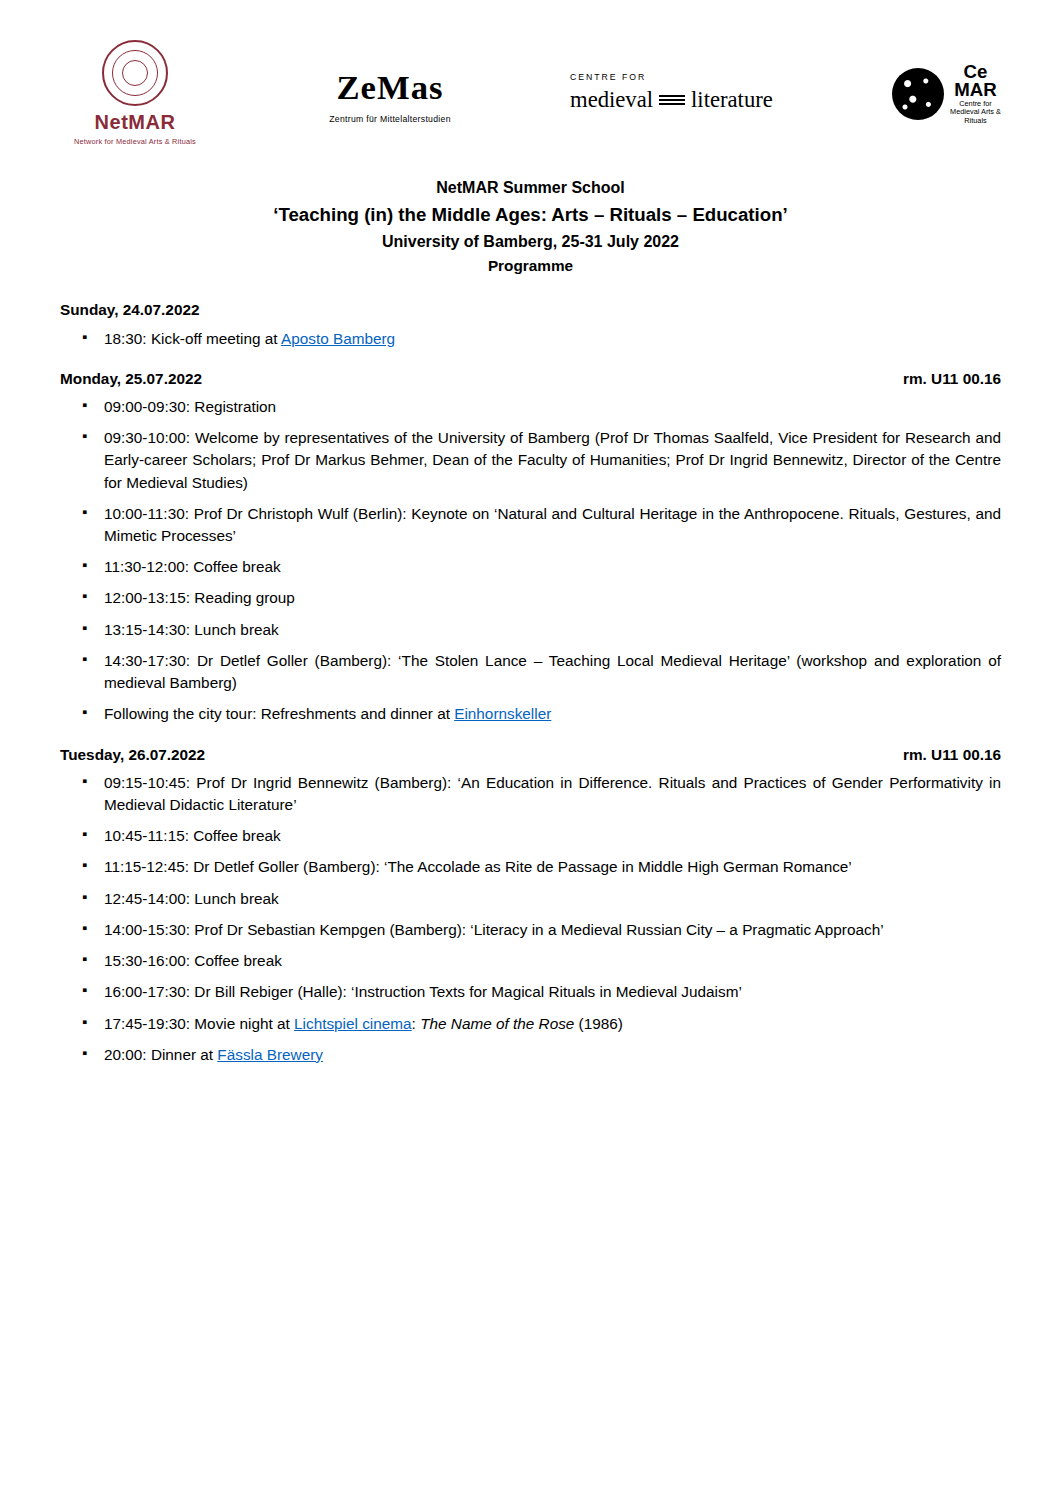NetMAR
Network for Medieval Arts & Rituals
ZeMas
Zentrum für Mittelalterstudien
CENTRE FOR
medieval literature
Ce
MAR
Centre for
Medieval Arts &
Rituals
NetMAR Summer School
‘Teaching (in) the Middle Ages: Arts – Rituals – Education’
University of Bamberg, 25-31 July 2022
Programme
Sunday, 24.07.2022
18:30: Kick-off meeting at Aposto Bamberg
Monday, 25.07.2022 rm. U11 00.16
09:00-09:30: Registration
09:30-10:00: Welcome by representatives of the University of Bamberg (Prof Dr Thomas Saalfeld, Vice President for Research and Early-career Scholars; Prof Dr Markus Behmer, Dean of the Faculty of Humanities; Prof Dr Ingrid Bennewitz, Director of the Centre for Medieval Studies)
10:00-11:30: Prof Dr Christoph Wulf (Berlin): Keynote on ‘Natural and Cultural Heritage in the Anthropocene. Rituals, Gestures, and Mimetic Processes’
11:30-12:00: Coffee break
12:00-13:15: Reading group
13:15-14:30: Lunch break
14:30-17:30: Dr Detlef Goller (Bamberg): ‘The Stolen Lance – Teaching Local Medieval Heritage’ (workshop and exploration of medieval Bamberg)
Following the city tour: Refreshments and dinner at Einhornskeller
Tuesday, 26.07.2022 rm. U11 00.16
09:15-10:45: Prof Dr Ingrid Bennewitz (Bamberg): ‘An Education in Difference. Rituals and Practices of Gender Performativity in Medieval Didactic Literature’
10:45-11:15: Coffee break
11:15-12:45: Dr Detlef Goller (Bamberg): ‘The Accolade as Rite de Passage in Middle High German Romance’
12:45-14:00: Lunch break
14:00-15:30: Prof Dr Sebastian Kempgen (Bamberg): ‘Literacy in a Medieval Russian City – a Pragmatic Approach’
15:30-16:00: Coffee break
16:00-17:30: Dr Bill Rebiger (Halle): ‘Instruction Texts for Magical Rituals in Medieval Judaism’
17:45-19:30: Movie night at Lichtspiel cinema: The Name of the Rose (1986)
20:00: Dinner at Fässla Brewery